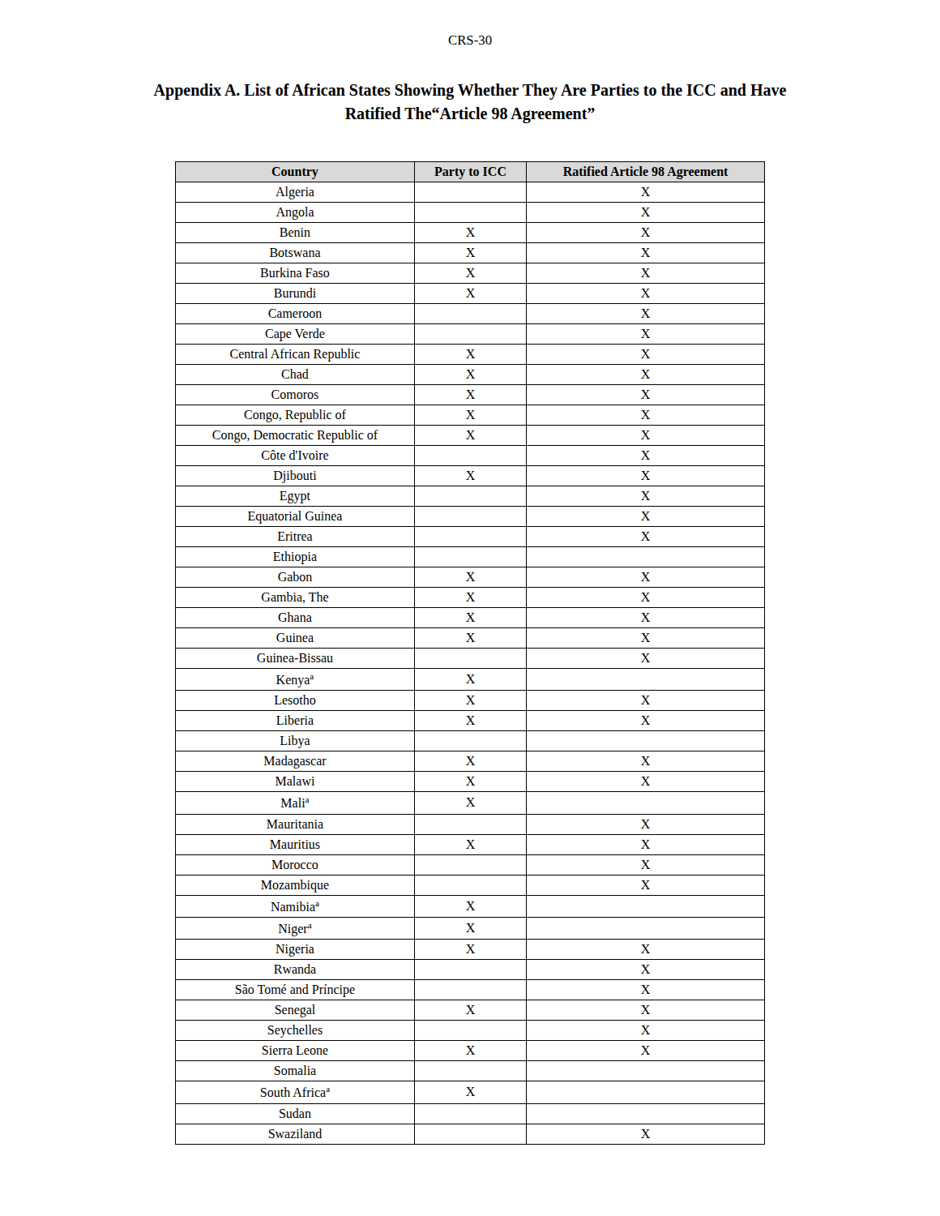CRS-30
Appendix A. List of African States Showing Whether They Are Parties to the ICC and Have Ratified The“Article 98 Agreement”
| Country | Party to ICC | Ratified Article 98 Agreement |
| --- | --- | --- |
| Algeria | | X |
| Angola | | X |
| Benin | X | X |
| Botswana | X | X |
| Burkina Faso | X | X |
| Burundi | X | X |
| Cameroon | | X |
| Cape Verde | | X |
| Central African Republic | X | X |
| Chad | X | X |
| Comoros | X | X |
| Congo, Republic of | X | X |
| Congo, Democratic Republic of | X | X |
| Côte d'Ivoire | | X |
| Djibouti | X | X |
| Egypt | | X |
| Equatorial Guinea | | X |
| Eritrea | | X |
| Ethiopia | | |
| Gabon | X | X |
| Gambia, The | X | X |
| Ghana | X | X |
| Guinea | X | X |
| Guinea-Bissau | | X |
| Kenya a | X | |
| Lesotho | X | X |
| Liberia | X | X |
| Libya | | |
| Madagascar | X | X |
| Malawi | X | X |
| Mali a | X | |
| Mauritania | | X |
| Mauritius | X | X |
| Morocco | | X |
| Mozambique | | X |
| Namibia a | X | |
| Niger a | X | |
| Nigeria | X | X |
| Rwanda | | X |
| São Tomé and Príncipe | | X |
| Senegal | X | X |
| Seychelles | | X |
| Sierra Leone | X | X |
| Somalia | | |
| South Africa a | X | |
| Sudan | | |
| Swaziland | | X |